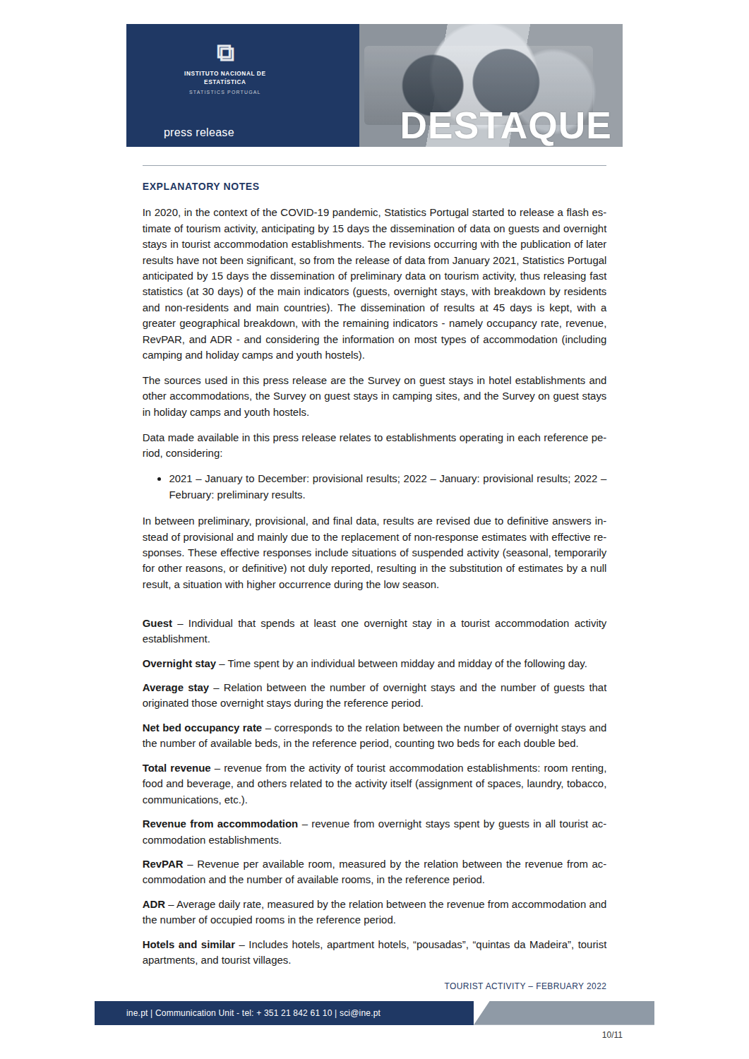⧉
Instituto Nacional de Estatística
Statistics Portugal
press release
DESTAQUE
Explanatory notes
In 2020, in the context of the COVID-19 pandemic, Statistics Portugal started to release a flash estimate of tourism activity, anticipating by 15 days the dissemination of data on guests and overnight stays in tourist accommodation establishments. The revisions occurring with the publication of later results have not been significant, so from the release of data from January 2021, Statistics Portugal anticipated by 15 days the dissemination of preliminary data on tourism activity, thus releasing fast statistics (at 30 days) of the main indicators (guests, overnight stays, with breakdown by residents and non-residents and main countries). The dissemination of results at 45 days is kept, with a greater geographical breakdown, with the remaining indicators - namely occupancy rate, revenue, RevPAR, and ADR - and considering the information on most types of accommodation (including camping and holiday camps and youth hostels).
The sources used in this press release are the Survey on guest stays in hotel establishments and other accommodations, the Survey on guest stays in camping sites, and the Survey on guest stays in holiday camps and youth hostels.
Data made available in this press release relates to establishments operating in each reference period, considering:
2021 – January to December: provisional results; 2022 – January: provisional results; 2022 – February: preliminary results.
In between preliminary, provisional, and final data, results are revised due to definitive answers instead of provisional and mainly due to the replacement of non-response estimates with effective responses. These effective responses include situations of suspended activity (seasonal, temporarily for other reasons, or definitive) not duly reported, resulting in the substitution of estimates by a null result, a situation with higher occurrence during the low season.
Guest – Individual that spends at least one overnight stay in a tourist accommodation activity establishment.
Overnight stay – Time spent by an individual between midday and midday of the following day.
Average stay – Relation between the number of overnight stays and the number of guests that originated those overnight stays during the reference period.
Net bed occupancy rate – corresponds to the relation between the number of overnight stays and the number of available beds, in the reference period, counting two beds for each double bed.
Total revenue – revenue from the activity of tourist accommodation establishments: room renting, food and beverage, and others related to the activity itself (assignment of spaces, laundry, tobacco, communications, etc.).
Revenue from accommodation – revenue from overnight stays spent by guests in all tourist accommodation establishments.
RevPAR – Revenue per available room, measured by the relation between the revenue from accommodation and the number of available rooms, in the reference period.
ADR – Average daily rate, measured by the relation between the revenue from accommodation and the number of occupied rooms in the reference period.
Hotels and similar – Includes hotels, apartment hotels, “pousadas”, “quintas da Madeira”, tourist apartments, and tourist villages.
TOURIST ACTIVITY – FEBRUARY 2022
ine.pt | Communication Unit - tel: + 351 21 842 61 10 | sci@ine.pt
10/11